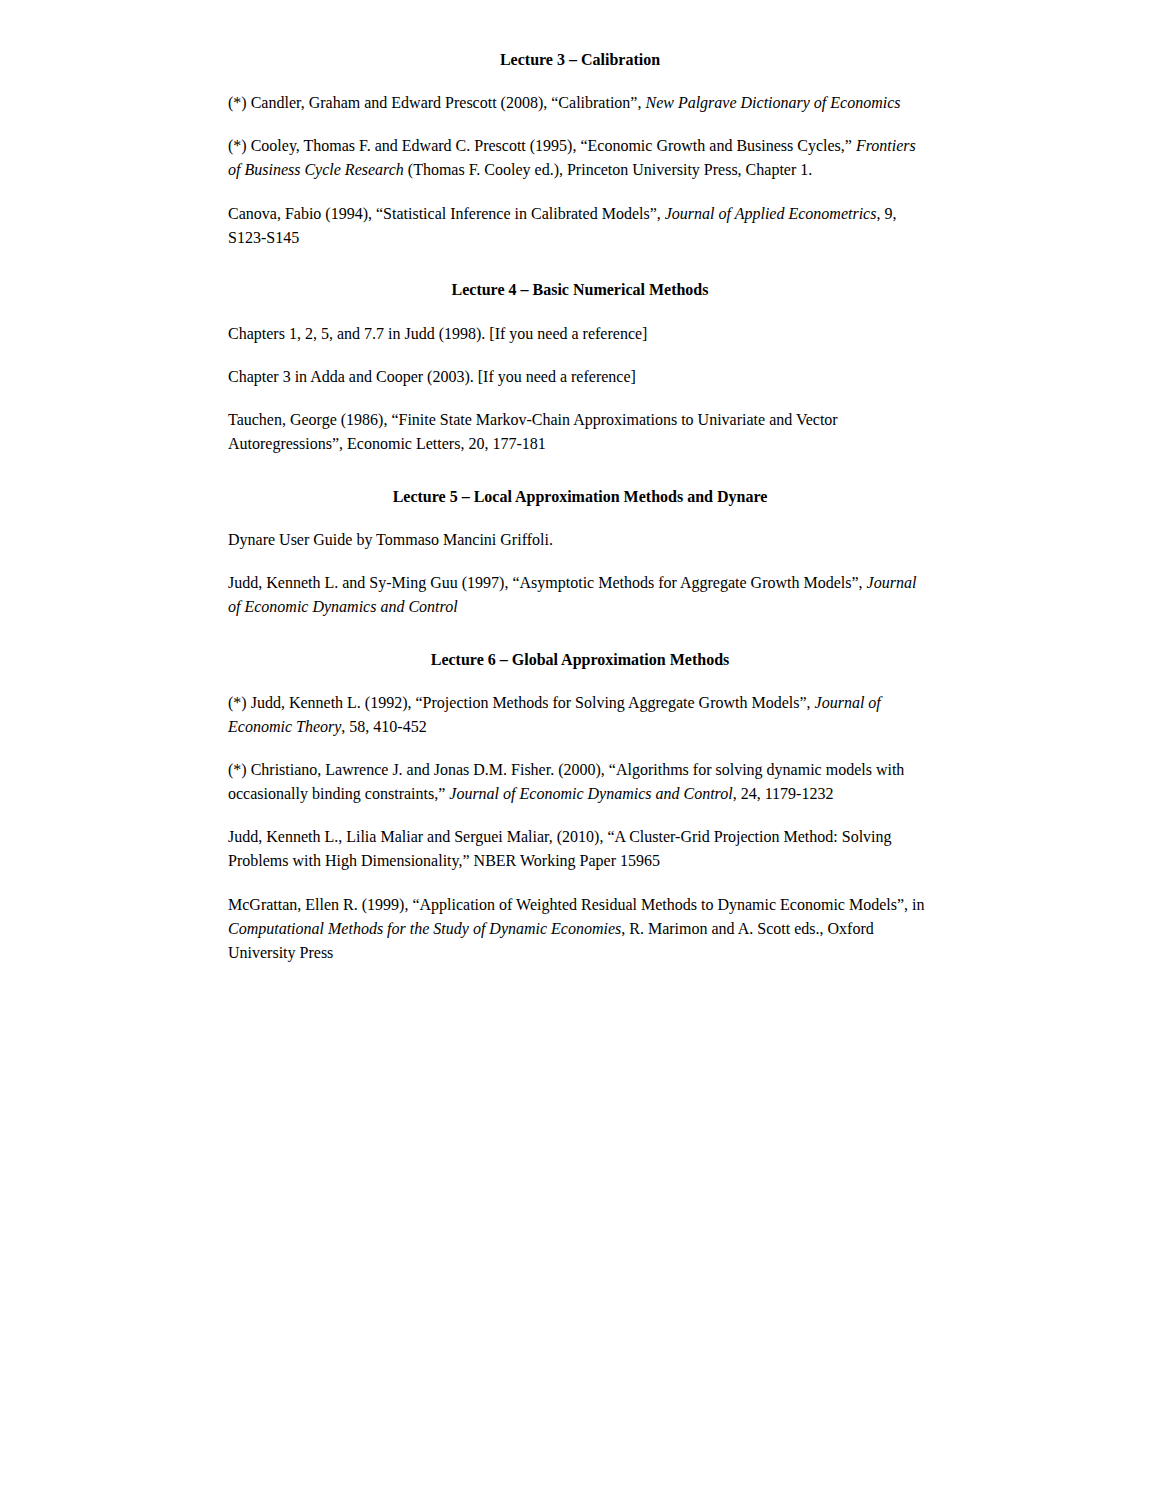Lecture 3 – Calibration
(*) Candler, Graham and Edward Prescott (2008), “Calibration”, New Palgrave Dictionary of Economics
(*) Cooley, Thomas F. and Edward C. Prescott (1995), “Economic Growth and Business Cycles,” Frontiers of Business Cycle Research (Thomas F. Cooley ed.), Princeton University Press, Chapter 1.
Canova, Fabio (1994), “Statistical Inference in Calibrated Models”, Journal of Applied Econometrics, 9, S123-S145
Lecture 4 – Basic Numerical Methods
Chapters 1, 2, 5, and 7.7 in Judd (1998). [If you need a reference]
Chapter 3 in Adda and Cooper (2003). [If you need a reference]
Tauchen, George (1986), “Finite State Markov-Chain Approximations to Univariate and Vector Autoregressions”, Economic Letters, 20, 177-181
Lecture 5 – Local Approximation Methods and Dynare
Dynare User Guide by Tommaso Mancini Griffoli.
Judd, Kenneth L. and Sy-Ming Guu (1997), “Asymptotic Methods for Aggregate Growth Models”, Journal of Economic Dynamics and Control
Lecture 6 – Global Approximation Methods
(*) Judd, Kenneth L. (1992), “Projection Methods for Solving Aggregate Growth Models”, Journal of Economic Theory, 58, 410-452
(*) Christiano, Lawrence J. and Jonas D.M. Fisher. (2000), “Algorithms for solving dynamic models with occasionally binding constraints,” Journal of Economic Dynamics and Control, 24, 1179-1232
Judd, Kenneth L., Lilia Maliar and Serguei Maliar, (2010), “A Cluster-Grid Projection Method: Solving Problems with High Dimensionality,” NBER Working Paper 15965
McGrattan, Ellen R. (1999), “Application of Weighted Residual Methods to Dynamic Economic Models”, in Computational Methods for the Study of Dynamic Economies, R. Marimon and A. Scott eds., Oxford University Press